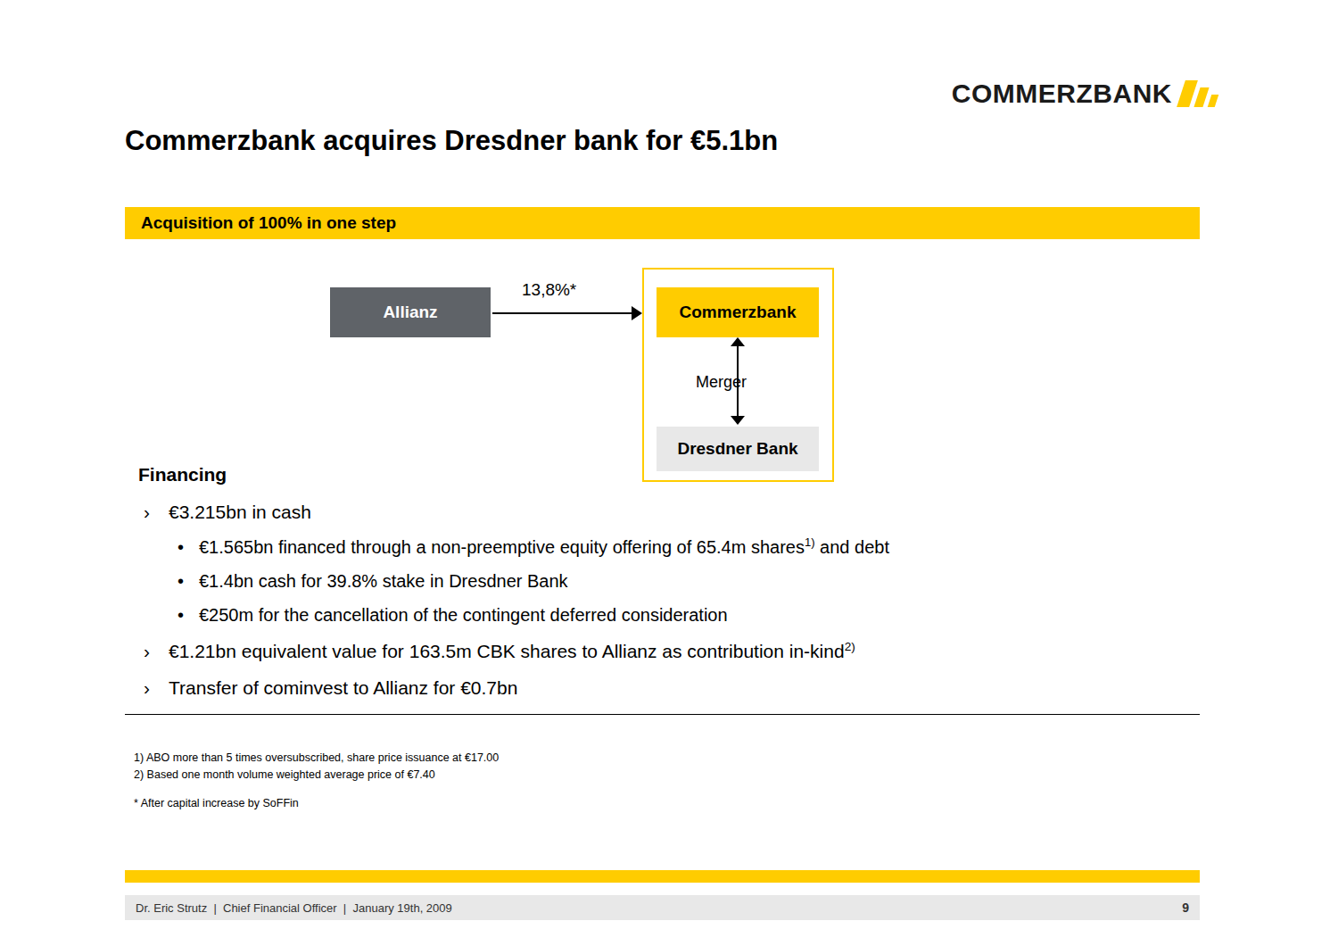COMMERZBANK
Commerzbank acquires Dresdner bank for €5.1bn
Acquisition of 100% in one step
Allianz
13,8%*
Commerzbank
Merger
Dresdner Bank
Financing
€3.215bn in cash
€1.565bn financed through a non-preemptive equity offering of 65.4m shares1) and debt
€1.4bn cash for 39.8% stake in Dresdner Bank
€250m for the cancellation of the contingent deferred consideration
€1.21bn equivalent value for 163.5m CBK shares to Allianz as contribution in-kind2)
Transfer of cominvest to Allianz for €0.7bn
1) ABO more than 5 times oversubscribed, share price issuance at €17.00
2) Based one month volume weighted average price of €7.40
* After capital increase by SoFFin
Dr. Eric Strutz | Chief Financial Officer | January 19th, 2009
9